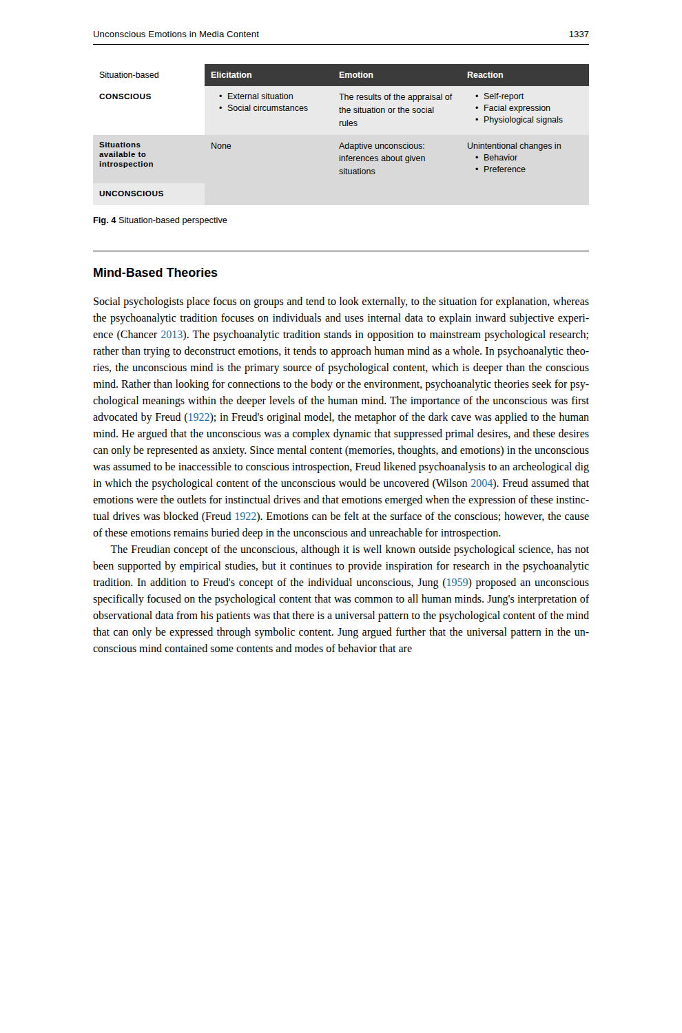Unconscious Emotions in Media Content 1337
| Situation-based | Elicitation | Emotion | Reaction |
| --- | --- | --- | --- |
| CONSCIOUS | External situation Social circumstances | The results of the appraisal of the situation or the social rules | Self-report Facial expression Physiological signals |
| Situations available to introspection | None | Adaptive unconscious: inferences about given situations | Unintentional changes in Behavior Preference |
| UNCONSCIOUS | | | |
Fig. 4 Situation-based perspective
Mind-Based Theories
Social psychologists place focus on groups and tend to look externally, to the situation for explanation, whereas the psychoanalytic tradition focuses on individuals and uses internal data to explain inward subjective experience (Chancer 2013). The psychoanalytic tradition stands in opposition to mainstream psychological research; rather than trying to deconstruct emotions, it tends to approach human mind as a whole. In psychoanalytic theories, the unconscious mind is the primary source of psychological content, which is deeper than the conscious mind. Rather than looking for connections to the body or the environment, psychoanalytic theories seek for psychological meanings within the deeper levels of the human mind. The importance of the unconscious was first advocated by Freud (1922); in Freud's original model, the metaphor of the dark cave was applied to the human mind. He argued that the unconscious was a complex dynamic that suppressed primal desires, and these desires can only be represented as anxiety. Since mental content (memories, thoughts, and emotions) in the unconscious was assumed to be inaccessible to conscious introspection, Freud likened psychoanalysis to an archeological dig in which the psychological content of the unconscious would be uncovered (Wilson 2004). Freud assumed that emotions were the outlets for instinctual drives and that emotions emerged when the expression of these instinctual drives was blocked (Freud 1922). Emotions can be felt at the surface of the conscious; however, the cause of these emotions remains buried deep in the unconscious and unreachable for introspection.
The Freudian concept of the unconscious, although it is well known outside psychological science, has not been supported by empirical studies, but it continues to provide inspiration for research in the psychoanalytic tradition. In addition to Freud's concept of the individual unconscious, Jung (1959) proposed an unconscious specifically focused on the psychological content that was common to all human minds. Jung's interpretation of observational data from his patients was that there is a universal pattern to the psychological content of the mind that can only be expressed through symbolic content. Jung argued further that the universal pattern in the unconscious mind contained some contents and modes of behavior that are